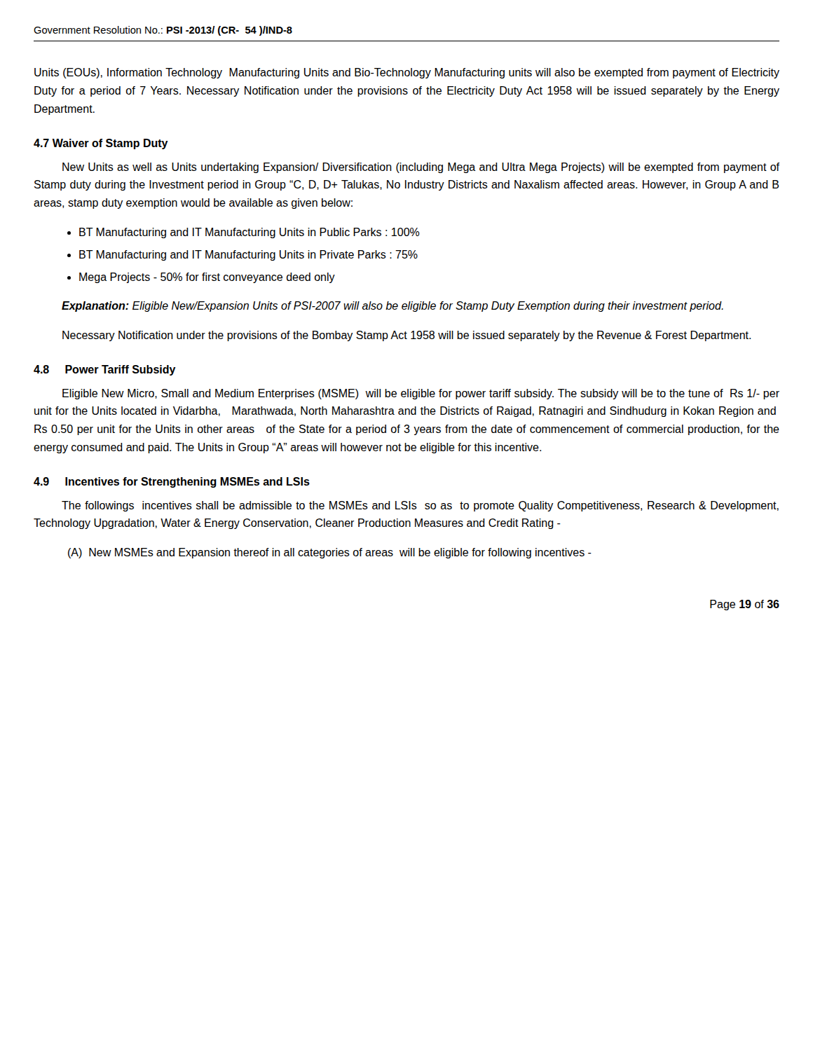Government Resolution No.: PSI -2013/ (CR- 54 )/IND-8
Units (EOUs), Information Technology Manufacturing Units and Bio-Technology Manufacturing units will also be exempted from payment of Electricity Duty for a period of 7 Years. Necessary Notification under the provisions of the Electricity Duty Act 1958 will be issued separately by the Energy Department.
4.7 Waiver of Stamp Duty
New Units as well as Units undertaking Expansion/ Diversification (including Mega and Ultra Mega Projects) will be exempted from payment of Stamp duty during the Investment period in Group “C, D, D+ Talukas, No Industry Districts and Naxalism affected areas. However, in Group A and B areas, stamp duty exemption would be available as given below:
BT Manufacturing and IT Manufacturing Units in Public Parks : 100%
BT Manufacturing and IT Manufacturing Units in Private Parks : 75%
Mega Projects - 50% for first conveyance deed only
Explanation: Eligible New/Expansion Units of PSI-2007 will also be eligible for Stamp Duty Exemption during their investment period.
Necessary Notification under the provisions of the Bombay Stamp Act 1958 will be issued separately by the Revenue & Forest Department.
4.8 Power Tariff Subsidy
Eligible New Micro, Small and Medium Enterprises (MSME) will be eligible for power tariff subsidy. The subsidy will be to the tune of Rs 1/- per unit for the Units located in Vidarbha, Marathwada, North Maharashtra and the Districts of Raigad, Ratnagiri and Sindhudurg in Kokan Region and Rs 0.50 per unit for the Units in other areas of the State for a period of 3 years from the date of commencement of commercial production, for the energy consumed and paid. The Units in Group “A” areas will however not be eligible for this incentive.
4.9 Incentives for Strengthening MSMEs and LSIs
The followings incentives shall be admissible to the MSMEs and LSIs so as to promote Quality Competitiveness, Research & Development, Technology Upgradation, Water & Energy Conservation, Cleaner Production Measures and Credit Rating -
(A) New MSMEs and Expansion thereof in all categories of areas will be eligible for following incentives -
Page 19 of 36